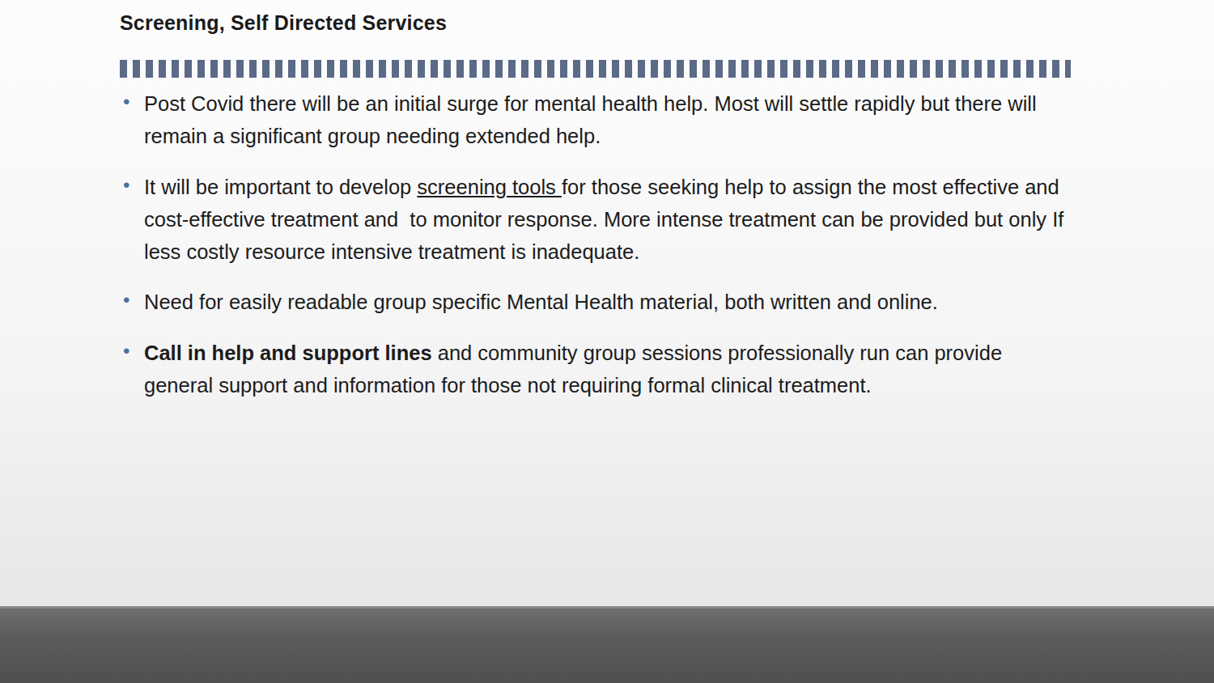Screening, Self Directed Services
Post Covid there will be an initial surge for mental health help. Most will settle rapidly but there will remain a significant group needing extended help.
It will be important to develop screening tools for those seeking help to assign the most effective and cost-effective treatment and to monitor response. More intense treatment can be provided but only If less costly resource intensive treatment is inadequate.
Need for easily readable group specific Mental Health material, both written and online.
Call in help and support lines and community group sessions professionally run can provide general support and information for those not requiring formal clinical treatment.